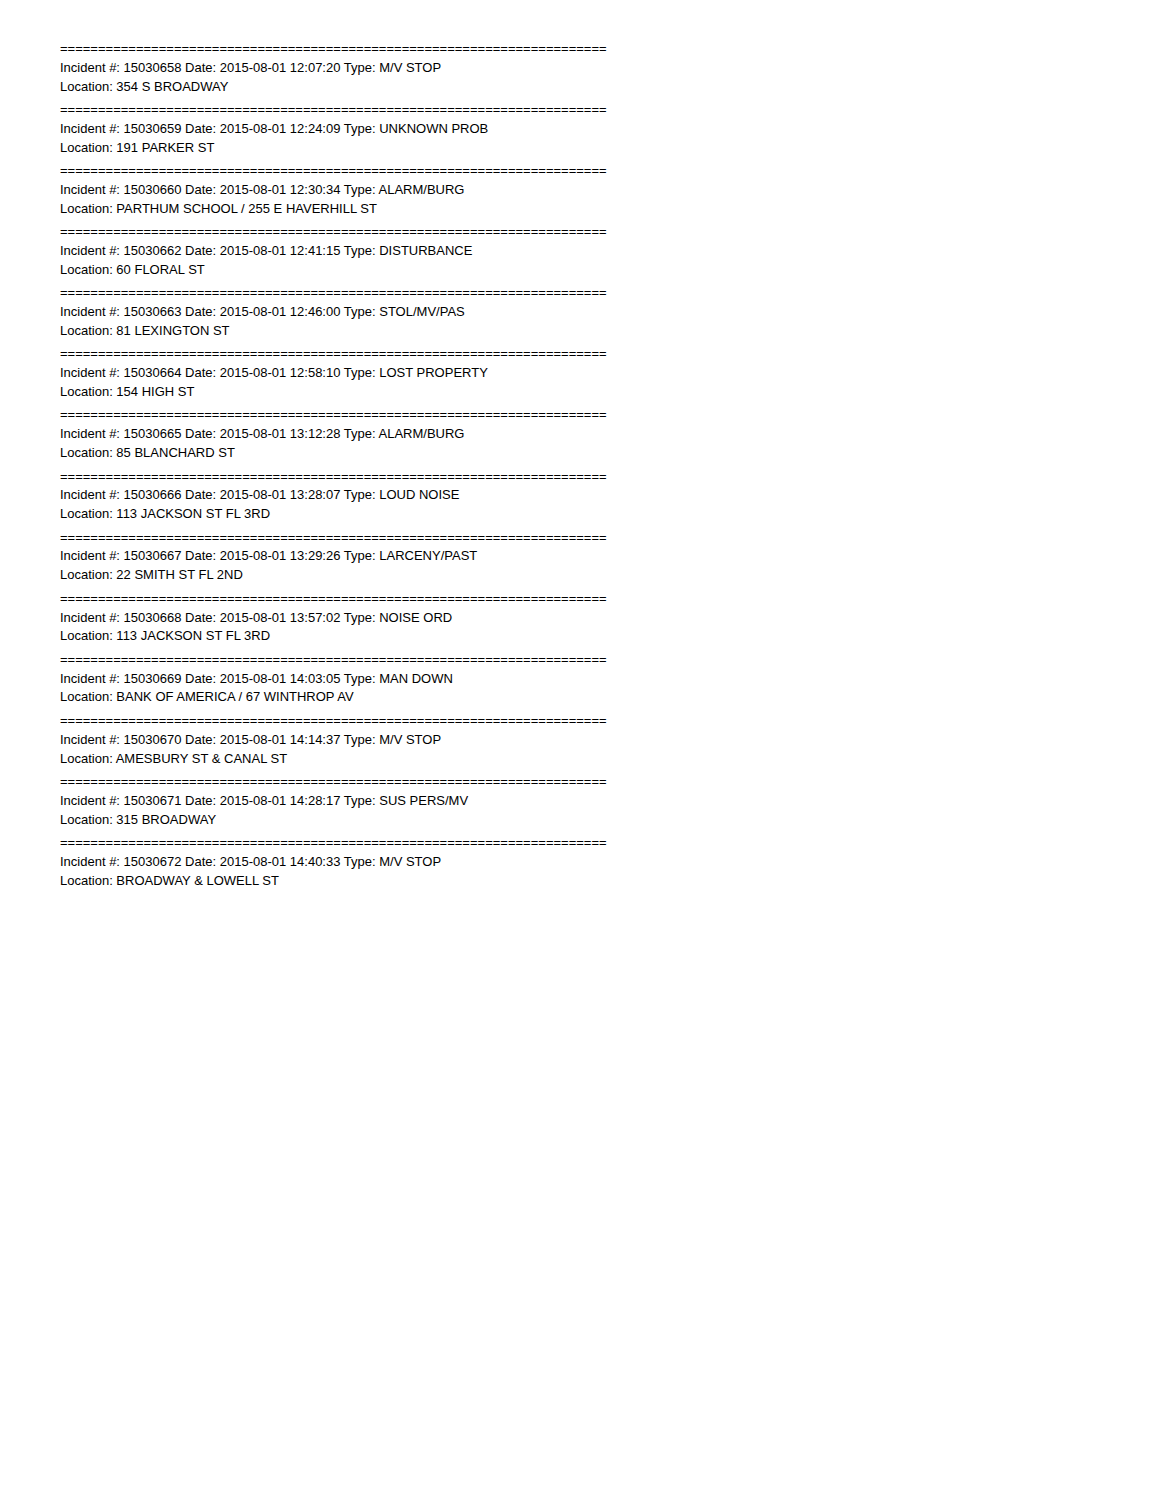========================================================================
Incident #: 15030658 Date: 2015-08-01 12:07:20 Type: M/V STOP
Location: 354 S BROADWAY
========================================================================
Incident #: 15030659 Date: 2015-08-01 12:24:09 Type: UNKNOWN PROB
Location: 191 PARKER ST
========================================================================
Incident #: 15030660 Date: 2015-08-01 12:30:34 Type: ALARM/BURG
Location: PARTHUM SCHOOL / 255 E HAVERHILL ST
========================================================================
Incident #: 15030662 Date: 2015-08-01 12:41:15 Type: DISTURBANCE
Location: 60 FLORAL ST
========================================================================
Incident #: 15030663 Date: 2015-08-01 12:46:00 Type: STOL/MV/PAS
Location: 81 LEXINGTON ST
========================================================================
Incident #: 15030664 Date: 2015-08-01 12:58:10 Type: LOST PROPERTY
Location: 154 HIGH ST
========================================================================
Incident #: 15030665 Date: 2015-08-01 13:12:28 Type: ALARM/BURG
Location: 85 BLANCHARD ST
========================================================================
Incident #: 15030666 Date: 2015-08-01 13:28:07 Type: LOUD NOISE
Location: 113 JACKSON ST FL 3RD
========================================================================
Incident #: 15030667 Date: 2015-08-01 13:29:26 Type: LARCENY/PAST
Location: 22 SMITH ST FL 2ND
========================================================================
Incident #: 15030668 Date: 2015-08-01 13:57:02 Type: NOISE ORD
Location: 113 JACKSON ST FL 3RD
========================================================================
Incident #: 15030669 Date: 2015-08-01 14:03:05 Type: MAN DOWN
Location: BANK OF AMERICA / 67 WINTHROP AV
========================================================================
Incident #: 15030670 Date: 2015-08-01 14:14:37 Type: M/V STOP
Location: AMESBURY ST & CANAL ST
========================================================================
Incident #: 15030671 Date: 2015-08-01 14:28:17 Type: SUS PERS/MV
Location: 315 BROADWAY
========================================================================
Incident #: 15030672 Date: 2015-08-01 14:40:33 Type: M/V STOP
Location: BROADWAY & LOWELL ST